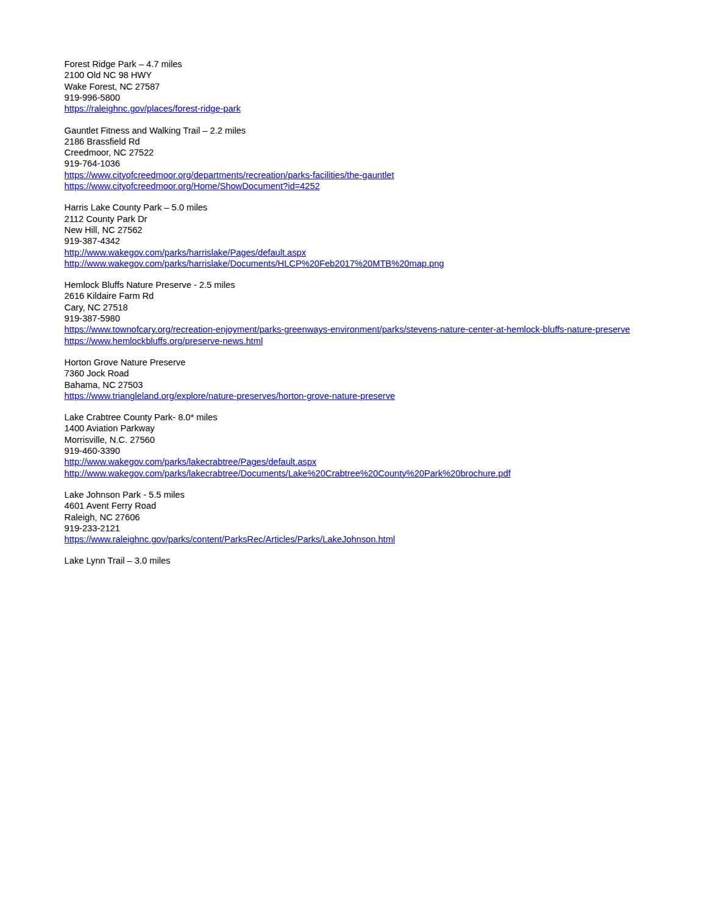Forest Ridge Park – 4.7 miles
2100 Old NC 98 HWY
Wake Forest, NC 27587
919-996-5800
https://raleighnc.gov/places/forest-ridge-park
Gauntlet Fitness and Walking Trail – 2.2 miles
2186 Brassfield Rd
Creedmoor, NC 27522
919-764-1036
https://www.cityofcreedmoor.org/departments/recreation/parks-facilities/the-gauntlet
https://www.cityofcreedmoor.org/Home/ShowDocument?id=4252
Harris Lake County Park – 5.0 miles
2112 County Park Dr
New Hill, NC 27562
919-387-4342
http://www.wakegov.com/parks/harrislake/Pages/default.aspx
http://www.wakegov.com/parks/harrislake/Documents/HLCP%20Feb2017%20MTB%20map.png
Hemlock Bluffs Nature Preserve - 2.5 miles
2616 Kildaire Farm Rd
Cary, NC 27518
919-387-5980
https://www.townofcary.org/recreation-enjoyment/parks-greenways-environment/parks/stevens-nature-center-at-hemlock-bluffs-nature-preserve
https://www.hemlockbluffs.org/preserve-news.html
Horton Grove Nature Preserve
7360 Jock Road
Bahama, NC 27503
https://www.triangleland.org/explore/nature-preserves/horton-grove-nature-preserve
Lake Crabtree County Park- 8.0* miles
1400 Aviation Parkway
Morrisville, N.C. 27560
919-460-3390
http://www.wakegov.com/parks/lakecrabtree/Pages/default.aspx
http://www.wakegov.com/parks/lakecrabtree/Documents/Lake%20Crabtree%20County%20Park%20brochure.pdf
Lake Johnson Park - 5.5 miles
4601 Avent Ferry Road
Raleigh, NC 27606
919-233-2121
https://www.raleighnc.gov/parks/content/ParksRec/Articles/Parks/LakeJohnson.html
Lake Lynn Trail – 3.0 miles